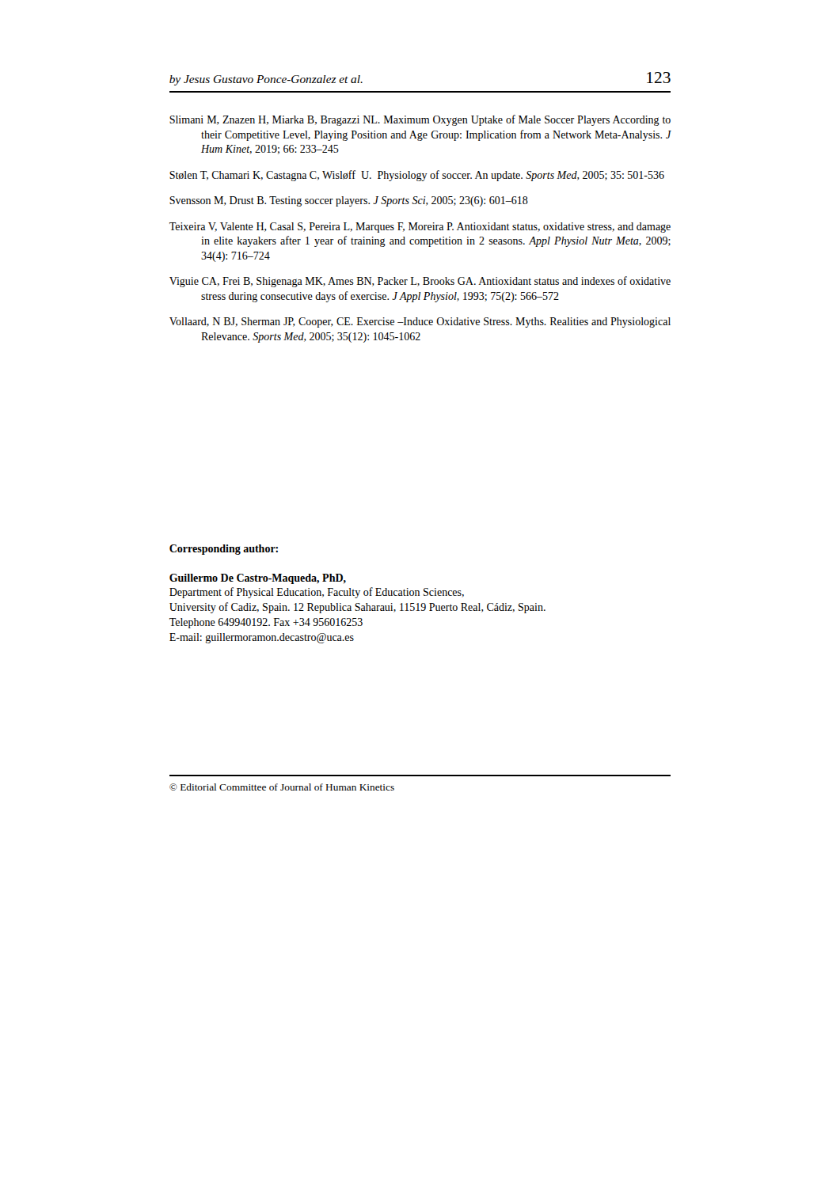by Jesus Gustavo Ponce-Gonzalez et al. 123
Slimani M, Znazen H, Miarka B, Bragazzi NL. Maximum Oxygen Uptake of Male Soccer Players According to their Competitive Level, Playing Position and Age Group: Implication from a Network Meta-Analysis. J Hum Kinet, 2019; 66: 233–245
Stølen T, Chamari K, Castagna C, Wisløff U. Physiology of soccer. An update. Sports Med, 2005; 35: 501-536
Svensson M, Drust B. Testing soccer players. J Sports Sci, 2005; 23(6): 601–618
Teixeira V, Valente H, Casal S, Pereira L, Marques F, Moreira P. Antioxidant status, oxidative stress, and damage in elite kayakers after 1 year of training and competition in 2 seasons. Appl Physiol Nutr Meta, 2009; 34(4): 716–724
Viguie CA, Frei B, Shigenaga MK, Ames BN, Packer L, Brooks GA. Antioxidant status and indexes of oxidative stress during consecutive days of exercise. J Appl Physiol, 1993; 75(2): 566–572
Vollaard, N BJ, Sherman JP, Cooper, CE. Exercise –Induce Oxidative Stress. Myths. Realities and Physiological Relevance. Sports Med, 2005; 35(12): 1045-1062
Corresponding author:
Guillermo De Castro-Maqueda, PhD,
Department of Physical Education, Faculty of Education Sciences,
University of Cadiz, Spain. 12 Republica Saharaui, 11519 Puerto Real, Cádiz, Spain.
Telephone 649940192. Fax +34 956016253
E-mail: guillermoramon.decastro@uca.es
© Editorial Committee of Journal of Human Kinetics